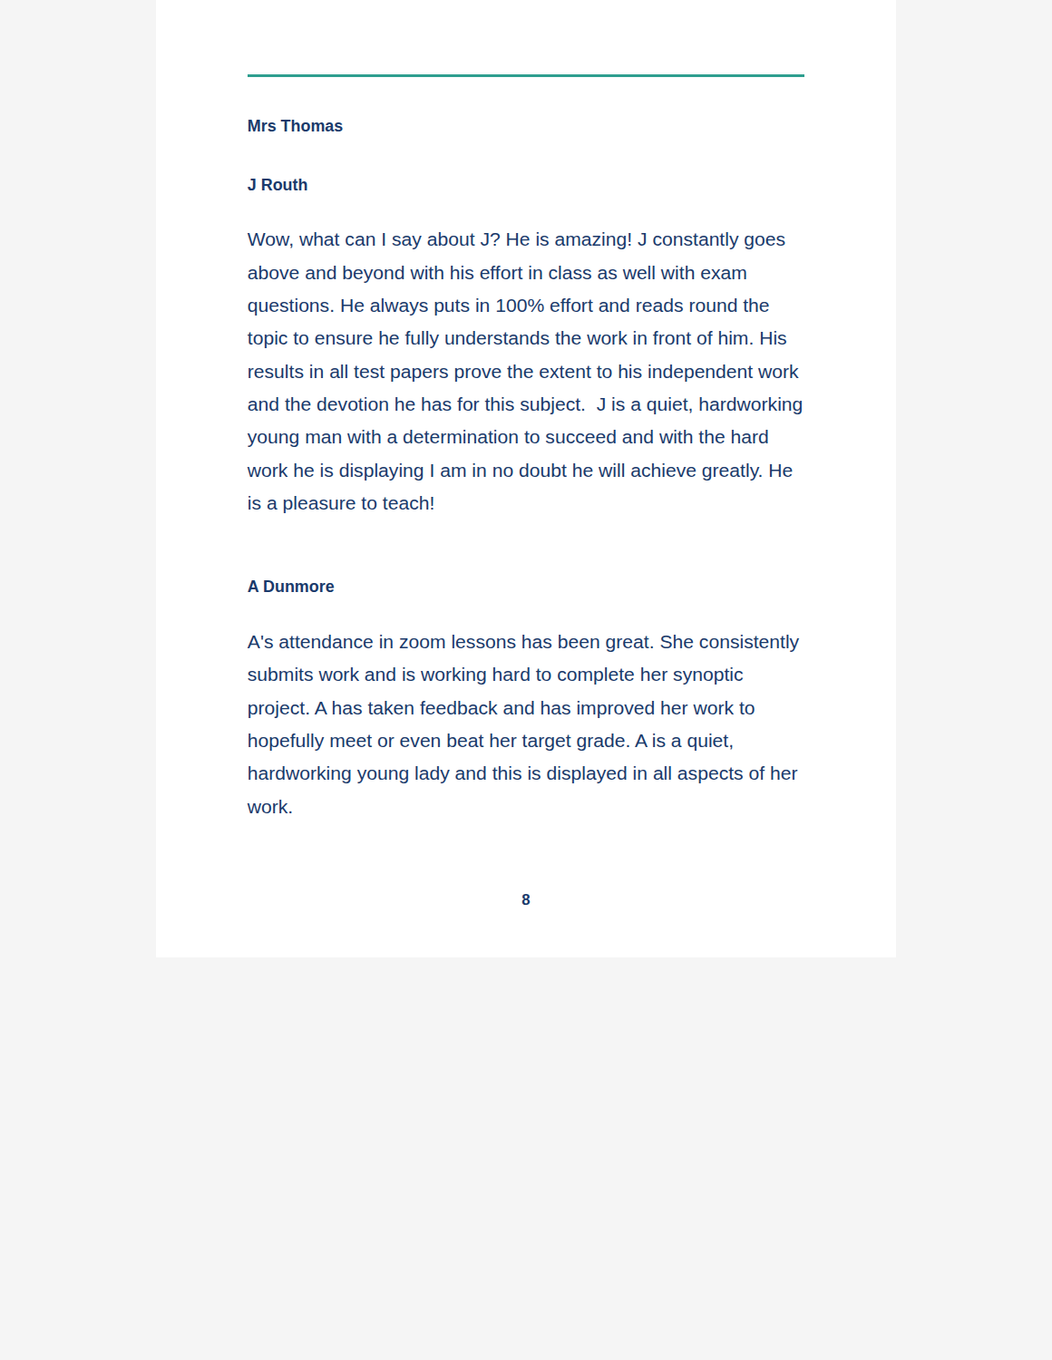Mrs Thomas
J Routh
Wow, what can I say about J? He is amazing! J constantly goes above and beyond with his effort in class as well with exam questions. He always puts in 100% effort and reads round the topic to ensure he fully understands the work in front of him. His results in all test papers prove the extent to his independent work and the devotion he has for this subject. J is a quiet, hardworking young man with a determination to succeed and with the hard work he is displaying I am in no doubt he will achieve greatly. He is a pleasure to teach!
A Dunmore
A's attendance in zoom lessons has been great. She consistently submits work and is working hard to complete her synoptic project. A has taken feedback and has improved her work to hopefully meet or even beat her target grade. A is a quiet, hardworking young lady and this is displayed in all aspects of her work.
8